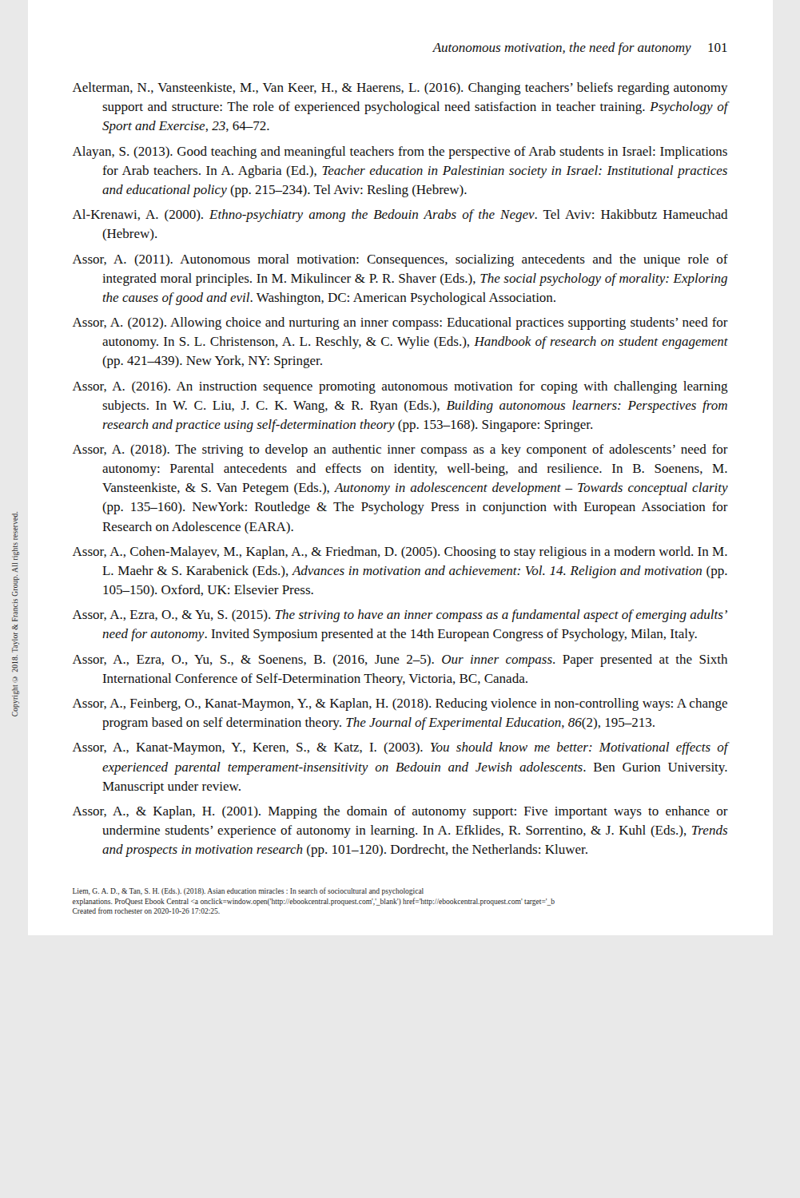Copyright © 2018. Taylor & Francis Group. All rights reserved.
Autonomous motivation, the need for autonomy 101
Aelterman, N., Vansteenkiste, M., Van Keer, H., & Haerens, L. (2016). Changing teachers’ beliefs regarding autonomy support and structure: The role of experienced psychological need satisfaction in teacher training. Psychology of Sport and Exercise, 23, 64–72.
Alayan, S. (2013). Good teaching and meaningful teachers from the perspective of Arab students in Israel: Implications for Arab teachers. In A. Agbaria (Ed.), Teacher education in Palestinian society in Israel: Institutional practices and educational policy (pp. 215–234). Tel Aviv: Resling (Hebrew).
Al-Krenawi, A. (2000). Ethno-psychiatry among the Bedouin Arabs of the Negev. Tel Aviv: Hakibbutz Hameuchad (Hebrew).
Assor, A. (2011). Autonomous moral motivation: Consequences, socializing antecedents and the unique role of integrated moral principles. In M. Mikulincer & P. R. Shaver (Eds.), The social psychology of morality: Exploring the causes of good and evil. Washington, DC: American Psychological Association.
Assor, A. (2012). Allowing choice and nurturing an inner compass: Educational practices supporting students’ need for autonomy. In S. L. Christenson, A. L. Reschly, & C. Wylie (Eds.), Handbook of research on student engagement (pp. 421–439). New York, NY: Springer.
Assor, A. (2016). An instruction sequence promoting autonomous motivation for coping with challenging learning subjects. In W. C. Liu, J. C. K. Wang, & R. Ryan (Eds.), Building autonomous learners: Perspectives from research and practice using self-determination theory (pp. 153–168). Singapore: Springer.
Assor, A. (2018). The striving to develop an authentic inner compass as a key component of adolescents’ need for autonomy: Parental antecedents and effects on identity, well-being, and resilience. In B. Soenens, M. Vansteenkiste, & S. Van Petegem (Eds.), Autonomy in adolescencent development – Towards conceptual clarity (pp. 135–160). NewYork: Routledge & The Psychology Press in conjunction with European Association for Research on Adolescence (EARA).
Assor, A., Cohen-Malayev, M., Kaplan, A., & Friedman, D. (2005). Choosing to stay religious in a modern world. In M. L. Maehr & S. Karabenick (Eds.), Advances in motivation and achievement: Vol. 14. Religion and motivation (pp. 105–150). Oxford, UK: Elsevier Press.
Assor, A., Ezra, O., & Yu, S. (2015). The striving to have an inner compass as a fundamental aspect of emerging adults’ need for autonomy. Invited Symposium presented at the 14th European Congress of Psychology, Milan, Italy.
Assor, A., Ezra, O., Yu, S., & Soenens, B. (2016, June 2–5). Our inner compass. Paper presented at the Sixth International Conference of Self-Determination Theory, Victoria, BC, Canada.
Assor, A., Feinberg, O., Kanat-Maymon, Y., & Kaplan, H. (2018). Reducing violence in non-controlling ways: A change program based on self determination theory. The Journal of Experimental Education, 86(2), 195–213.
Assor, A., Kanat-Maymon, Y., Keren, S., & Katz, I. (2003). You should know me better: Motivational effects of experienced parental temperament-insensitivity on Bedouin and Jewish adolescents. Ben Gurion University. Manuscript under review.
Assor, A., & Kaplan, H. (2001). Mapping the domain of autonomy support: Five important ways to enhance or undermine students’ experience of autonomy in learning. In A. Efklides, R. Sorrentino, & J. Kuhl (Eds.), Trends and prospects in motivation research (pp. 101–120). Dordrecht, the Netherlands: Kluwer.
Liem, G. A. D., & Tan, S. H. (Eds.). (2018). Asian education miracles : In search of sociocultural and psychological
explanations. ProQuest Ebook Central <a onclick=window.open('http://ebookcentral.proquest.com','_blank') href='http://ebookcentral.proquest.com' target='_b
Created from rochester on 2020-10-26 17:02:25.